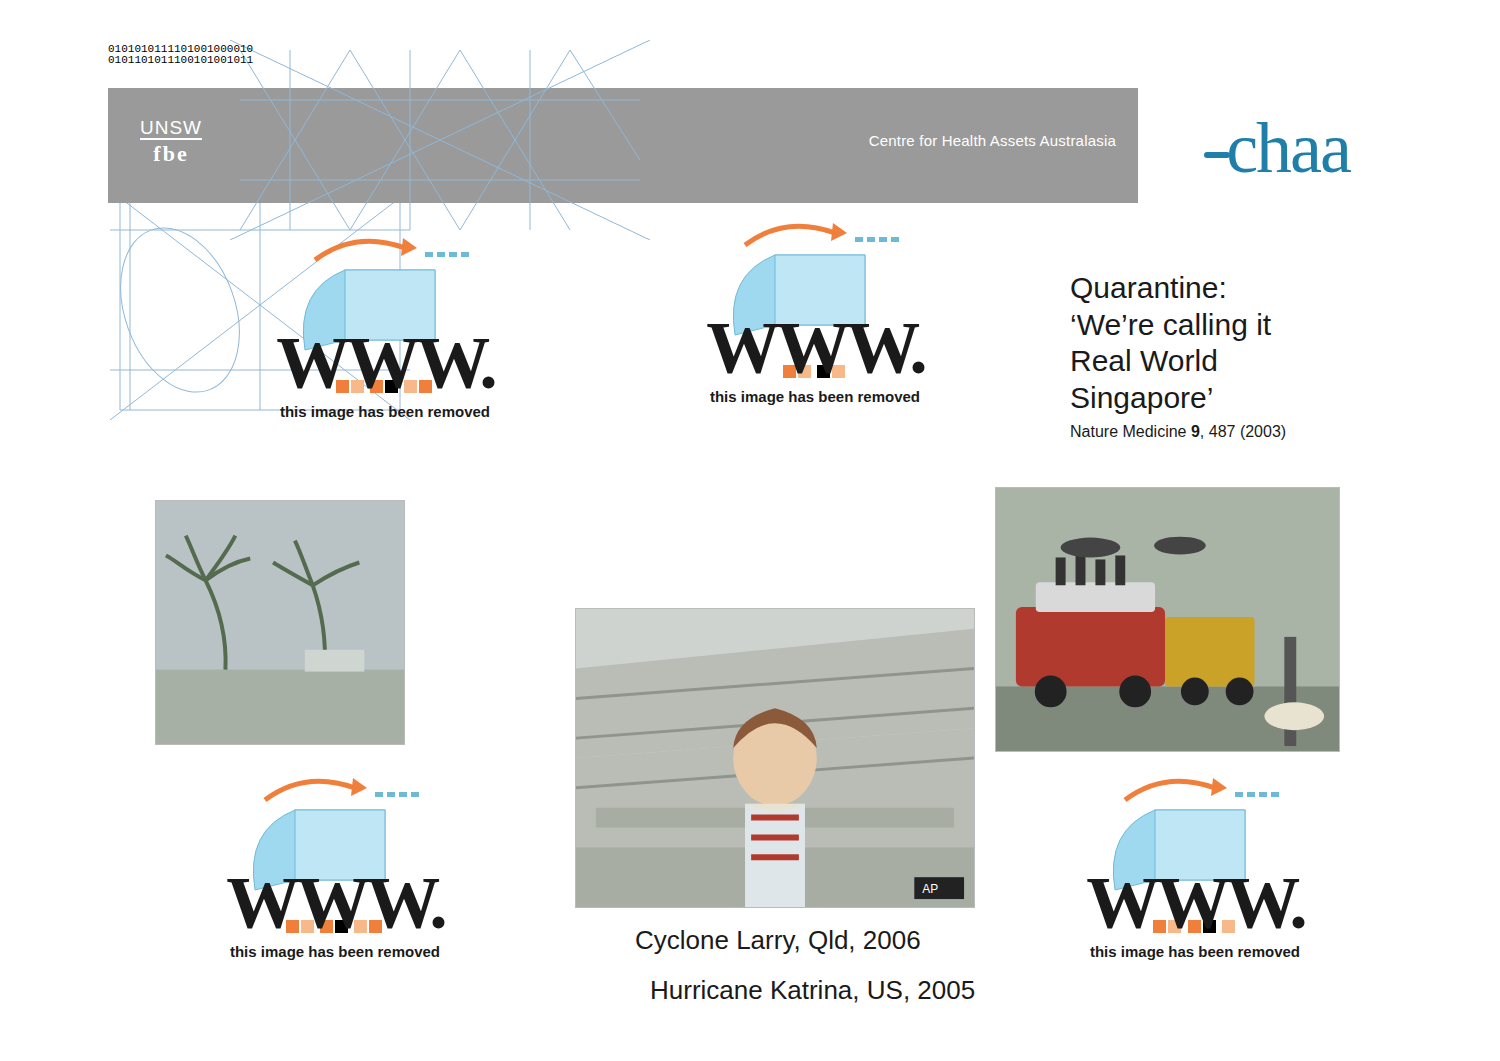0101010111101001000010
0101101011100101001011
Centre for Health Assets Australasia
UNSW fbe
chaa
WWW.
this image has been removed
WWW.
this image has been removed
WWW.
this image has been removed
WWW.
this image has been removed
Quarantine: ‘We’re calling it Real World Singapore’
Nature Medicine 9, 487 (2003)
Cyclone Larry, Qld, 2006
Hurricane Katrina, US, 2005